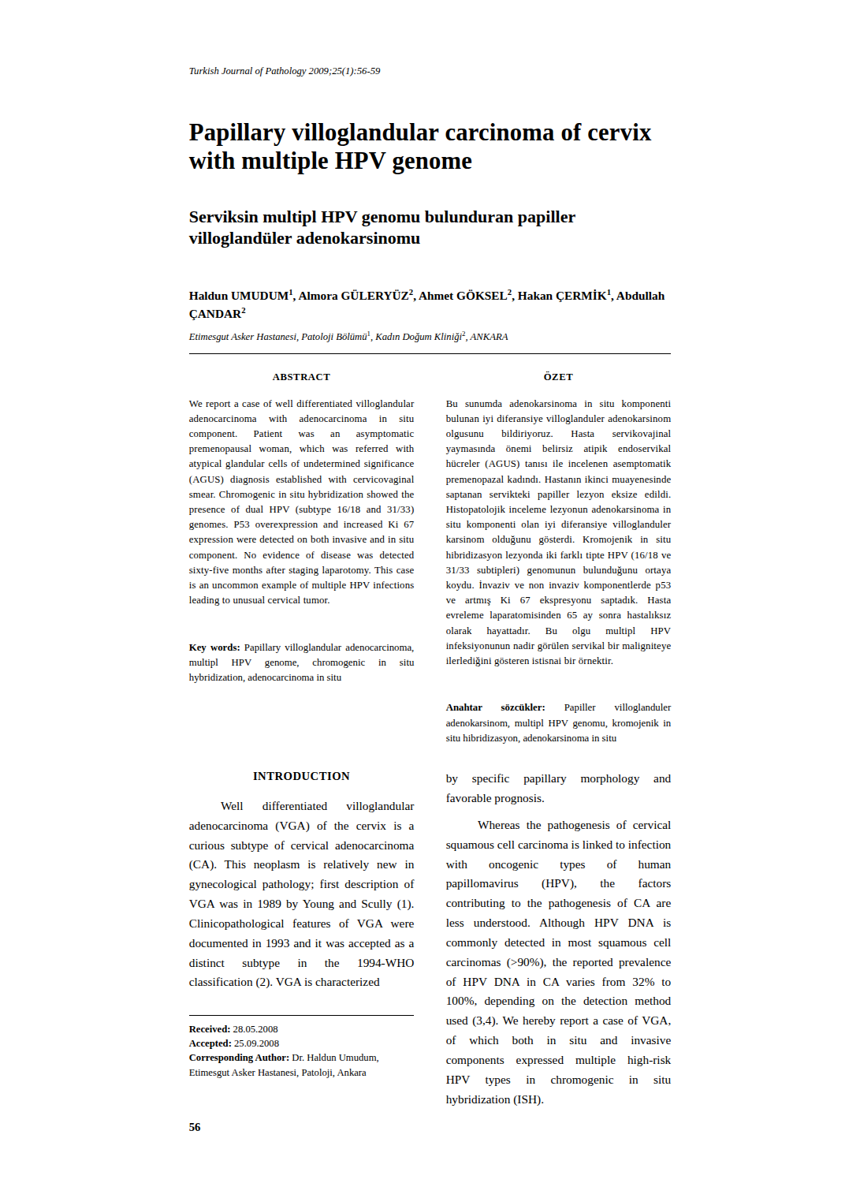Turkish Journal of Pathology 2009;25(1):56-59
Papillary villoglandular carcinoma of cervix with multiple HPV genome
Serviksin multipl HPV genomu bulunduran papiller villoglandüler adenokarsinomu
Haldun UMUDUM1, Almora GÜLERYÜZ2, Ahmet GÖKSEL2, Hakan ÇERMİK1, Abdullah ÇANDAR2
Etimesgut Asker Hastanesi, Patoloji Bölümü1, Kadın Doğum Kliniği2, ANKARA
ABSTRACT
We report a case of well differentiated villoglandular adenocarcinoma with adenocarcinoma in situ component. Patient was an asymptomatic premenopausal woman, which was referred with atypical glandular cells of undetermined significance (AGUS) diagnosis established with cervicovaginal smear. Chromogenic in situ hybridization showed the presence of dual HPV (subtype 16/18 and 31/33) genomes. P53 overexpression and increased Ki 67 expression were detected on both invasive and in situ component. No evidence of disease was detected sixty-five months after staging laparotomy. This case is an uncommon example of multiple HPV infections leading to unusual cervical tumor.
Key words: Papillary villoglandular adenocarcinoma, multipl HPV genome, chromogenic in situ hybridization, adenocarcinoma in situ
ÖZET
Bu sunumda adenokarsinoma in situ komponenti bulunan iyi diferansiye villoglanduler adenokarsinom olgusunu bildiriyoruz. Hasta servikovajinal yaymasında önemi belirsiz atipik endoservikal hücreler (AGUS) tanısı ile incelenen asemptomatik premenopazal kadındı. Hastanın ikinci muayenesinde saptanan servikteki papiller lezyon eksize edildi. Histopatolojik inceleme lezyonun adenokarsinoma in situ komponenti olan iyi diferansiye villoglanduler karsinom olduğunu gösterdi. Kromojenik in situ hibridizasyon lezyonda iki farklı tipte HPV (16/18 ve 31/33 subtipleri) genomunun bulunduğunu ortaya koydu. İnvaziv ve non invaziv komponentlerde p53 ve artmış Ki 67 ekspresyonu saptadık. Hasta evreleme laparatomisinden 65 ay sonra hastalıksız olarak hayattadır. Bu olgu multipl HPV infeksiyonunun nadir görülen servikal bir maligniteye ilerlediğini gösteren istisnai bir örnektir.
Anahtar sözcükler: Papiller villoglanduler adenokarsinom, multipl HPV genomu, kromojenik in situ hibridizasyon, adenokarsinoma in situ
INTRODUCTION
Well differentiated villoglandular adenocarcinoma (VGA) of the cervix is a curious subtype of cervical adenocarcinoma (CA). This neoplasm is relatively new in gynecological pathology; first description of VGA was in 1989 by Young and Scully (1). Clinicopathological features of VGA were documented in 1993 and it was accepted as a distinct subtype in the 1994-WHO classification (2). VGA is characterized
Received: 28.05.2008
Accepted: 25.09.2008
Corresponding Author: Dr. Haldun Umudum, Etimesgut Asker Hastanesi, Patoloji, Ankara
by specific papillary morphology and favorable prognosis.
Whereas the pathogenesis of cervical squamous cell carcinoma is linked to infection with oncogenic types of human papillomavirus (HPV), the factors contributing to the pathogenesis of CA are less understood. Although HPV DNA is commonly detected in most squamous cell carcinomas (>90%), the reported prevalence of HPV DNA in CA varies from 32% to 100%, depending on the detection method used (3,4). We hereby report a case of VGA, of which both in situ and invasive components expressed multiple high-risk HPV types in chromogenic in situ hybridization (ISH).
56